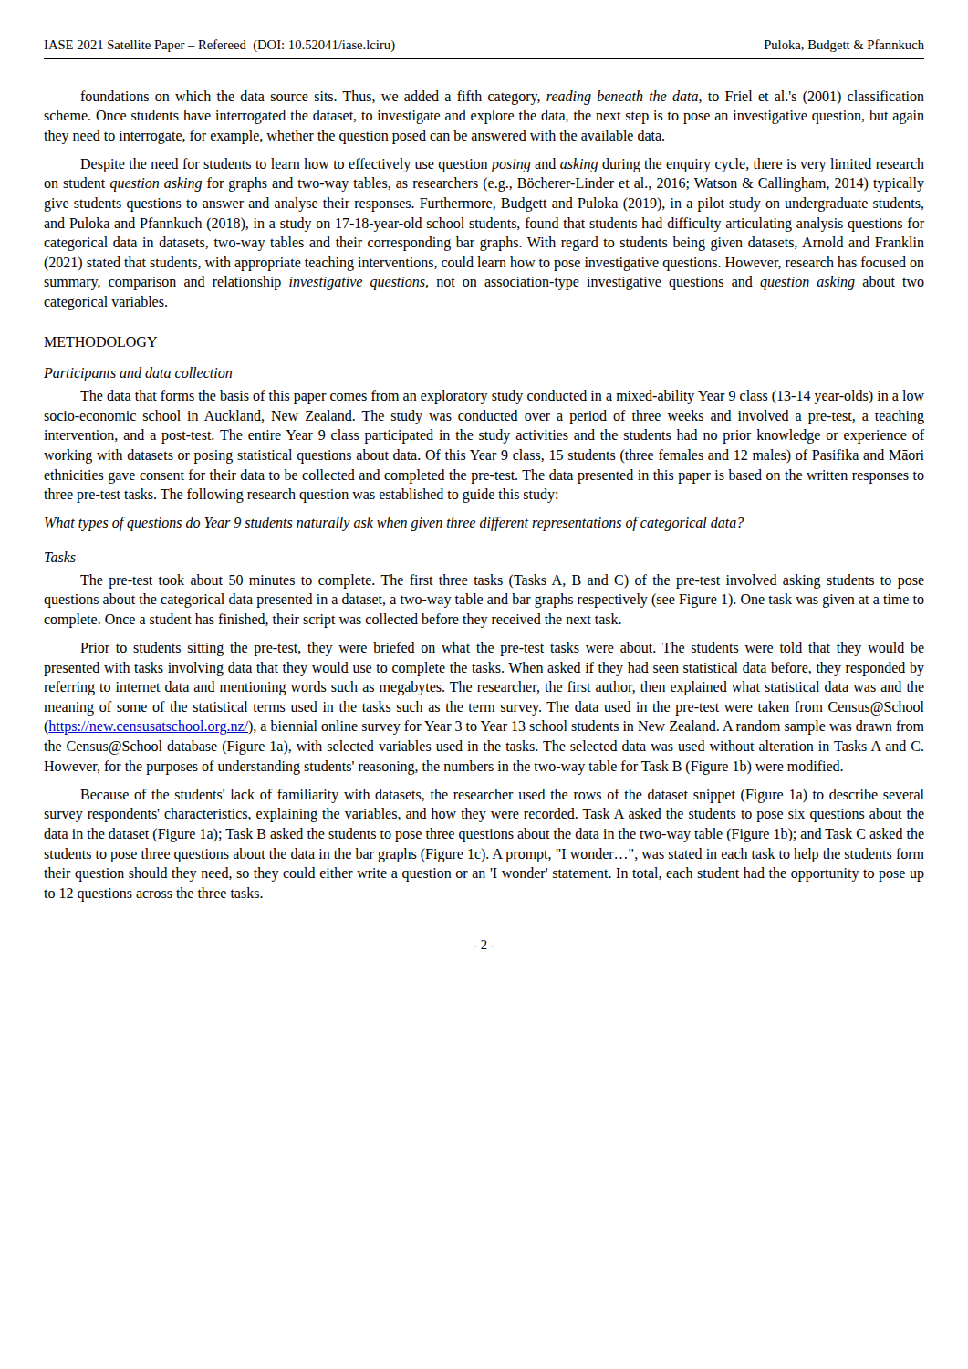IASE 2021 Satellite Paper – Refereed (DOI: 10.52041/iase.lciru)
Puloka, Budgett & Pfannkuch
foundations on which the data source sits. Thus, we added a fifth category, reading beneath the data, to Friel et al.'s (2001) classification scheme. Once students have interrogated the dataset, to investigate and explore the data, the next step is to pose an investigative question, but again they need to interrogate, for example, whether the question posed can be answered with the available data.
Despite the need for students to learn how to effectively use question posing and asking during the enquiry cycle, there is very limited research on student question asking for graphs and two-way tables, as researchers (e.g., Böcherer-Linder et al., 2016; Watson & Callingham, 2014) typically give students questions to answer and analyse their responses. Furthermore, Budgett and Puloka (2019), in a pilot study on undergraduate students, and Puloka and Pfannkuch (2018), in a study on 17-18-year-old school students, found that students had difficulty articulating analysis questions for categorical data in datasets, two-way tables and their corresponding bar graphs. With regard to students being given datasets, Arnold and Franklin (2021) stated that students, with appropriate teaching interventions, could learn how to pose investigative questions. However, research has focused on summary, comparison and relationship investigative questions, not on association-type investigative questions and question asking about two categorical variables.
Methodology
Participants and data collection
The data that forms the basis of this paper comes from an exploratory study conducted in a mixed-ability Year 9 class (13-14 year-olds) in a low socio-economic school in Auckland, New Zealand. The study was conducted over a period of three weeks and involved a pre-test, a teaching intervention, and a post-test. The entire Year 9 class participated in the study activities and the students had no prior knowledge or experience of working with datasets or posing statistical questions about data. Of this Year 9 class, 15 students (three females and 12 males) of Pasifika and Māori ethnicities gave consent for their data to be collected and completed the pre-test. The data presented in this paper is based on the written responses to three pre-test tasks. The following research question was established to guide this study:
What types of questions do Year 9 students naturally ask when given three different representations of categorical data?
Tasks
The pre-test took about 50 minutes to complete. The first three tasks (Tasks A, B and C) of the pre-test involved asking students to pose questions about the categorical data presented in a dataset, a two-way table and bar graphs respectively (see Figure 1). One task was given at a time to complete. Once a student has finished, their script was collected before they received the next task.
Prior to students sitting the pre-test, they were briefed on what the pre-test tasks were about. The students were told that they would be presented with tasks involving data that they would use to complete the tasks. When asked if they had seen statistical data before, they responded by referring to internet data and mentioning words such as megabytes. The researcher, the first author, then explained what statistical data was and the meaning of some of the statistical terms used in the tasks such as the term survey. The data used in the pre-test were taken from Census@School (https://new.censusatschool.org.nz/), a biennial online survey for Year 3 to Year 13 school students in New Zealand. A random sample was drawn from the Census@School database (Figure 1a), with selected variables used in the tasks. The selected data was used without alteration in Tasks A and C. However, for the purposes of understanding students' reasoning, the numbers in the two-way table for Task B (Figure 1b) were modified.
Because of the students' lack of familiarity with datasets, the researcher used the rows of the dataset snippet (Figure 1a) to describe several survey respondents' characteristics, explaining the variables, and how they were recorded. Task A asked the students to pose six questions about the data in the dataset (Figure 1a); Task B asked the students to pose three questions about the data in the two-way table (Figure 1b); and Task C asked the students to pose three questions about the data in the bar graphs (Figure 1c). A prompt, "I wonder…", was stated in each task to help the students form their question should they need, so they could either write a question or an 'I wonder' statement. In total, each student had the opportunity to pose up to 12 questions across the three tasks.
- 2 -